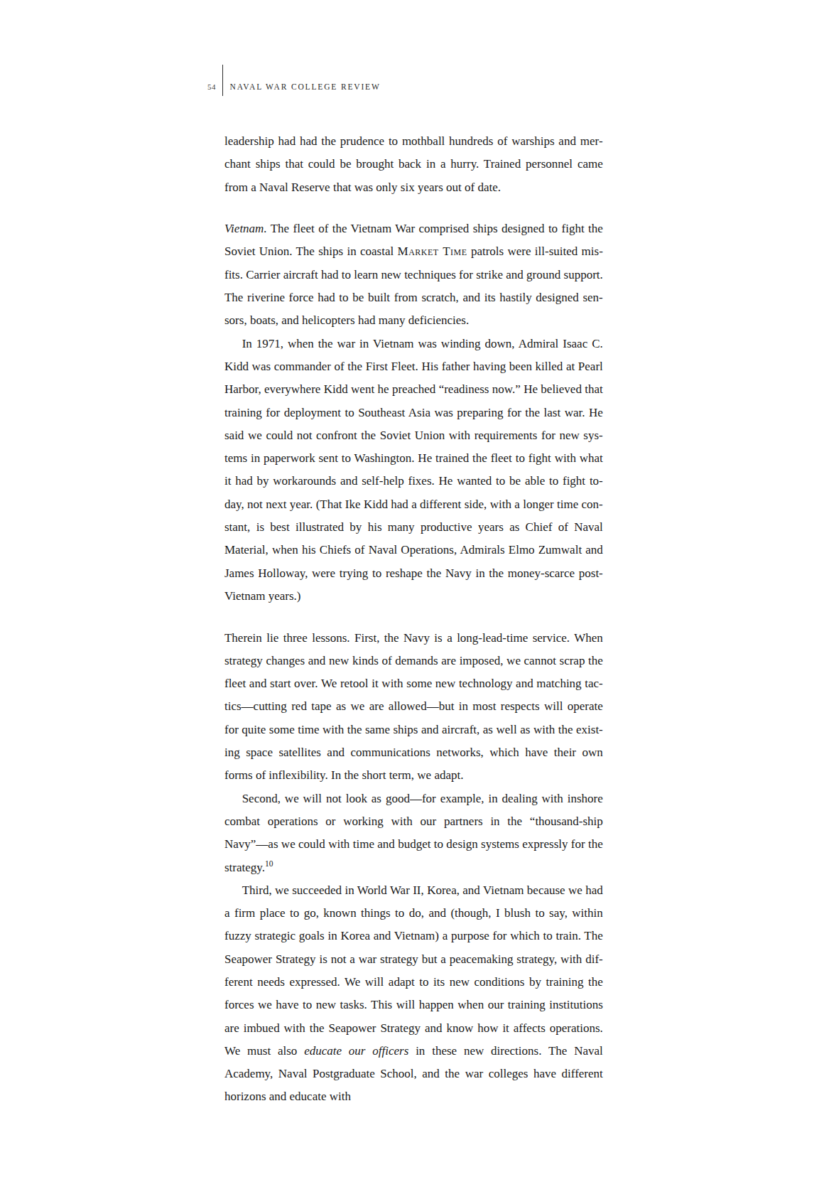54 Naval War College Review
leadership had had the prudence to mothball hundreds of warships and merchant ships that could be brought back in a hurry. Trained personnel came from a Naval Reserve that was only six years out of date.
Vietnam. The fleet of the Vietnam War comprised ships designed to fight the Soviet Union. The ships in coastal Market Time patrols were ill-suited misfits. Carrier aircraft had to learn new techniques for strike and ground support. The riverine force had to be built from scratch, and its hastily designed sensors, boats, and helicopters had many deficiencies.
In 1971, when the war in Vietnam was winding down, Admiral Isaac C. Kidd was commander of the First Fleet. His father having been killed at Pearl Harbor, everywhere Kidd went he preached “readiness now.” He believed that training for deployment to Southeast Asia was preparing for the last war. He said we could not confront the Soviet Union with requirements for new systems in paperwork sent to Washington. He trained the fleet to fight with what it had by workarounds and self-help fixes. He wanted to be able to fight today, not next year. (That Ike Kidd had a different side, with a longer time constant, is best illustrated by his many productive years as Chief of Naval Material, when his Chiefs of Naval Operations, Admirals Elmo Zumwalt and James Holloway, were trying to reshape the Navy in the money-scarce post-Vietnam years.)
Therein lie three lessons. First, the Navy is a long-lead-time service. When strategy changes and new kinds of demands are imposed, we cannot scrap the fleet and start over. We retool it with some new technology and matching tactics—cutting red tape as we are allowed—but in most respects will operate for quite some time with the same ships and aircraft, as well as with the existing space satellites and communications networks, which have their own forms of inflexibility. In the short term, we adapt.
Second, we will not look as good—for example, in dealing with inshore combat operations or working with our partners in the “thousand-ship Navy”—as we could with time and budget to design systems expressly for the strategy.10
Third, we succeeded in World War II, Korea, and Vietnam because we had a firm place to go, known things to do, and (though, I blush to say, within fuzzy strategic goals in Korea and Vietnam) a purpose for which to train. The Seapower Strategy is not a war strategy but a peacemaking strategy, with different needs expressed. We will adapt to its new conditions by training the forces we have to new tasks. This will happen when our training institutions are imbued with the Seapower Strategy and know how it affects operations. We must also educate our officers in these new directions. The Naval Academy, Naval Postgraduate School, and the war colleges have different horizons and educate with